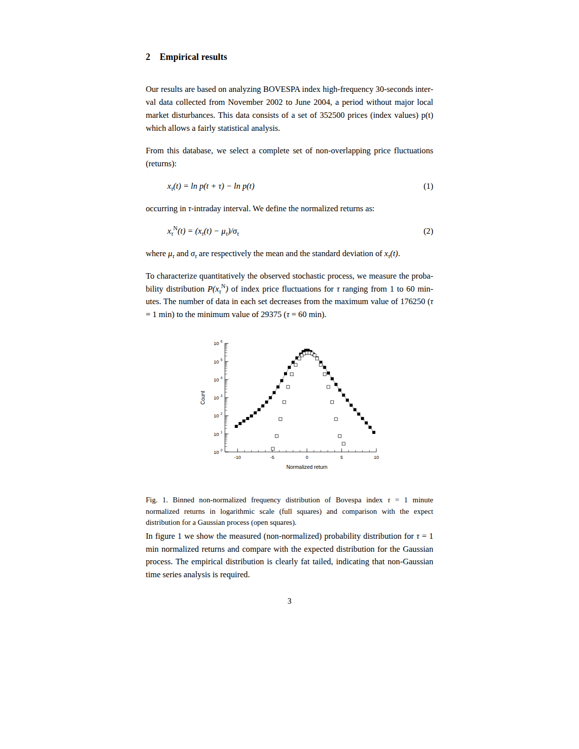2 Empirical results
Our results are based on analyzing BOVESPA index high-frequency 30-seconds interval data collected from November 2002 to June 2004, a period without major local market disturbances. This data consists of a set of 352500 prices (index values) p(t) which allows a fairly statistical analysis.
From this database, we select a complete set of non-overlapping price fluctuations (returns):
xτ(t) = ln p(t + τ) − ln p(t) (1)
occurring in τ-intraday interval. We define the normalized returns as:
xτN(t) = (xτ(t) − μτ)/στ (2)
where μτ and στ are respectively the mean and the standard deviation of xτ(t).
To characterize quantitatively the observed stochastic process, we measure the probability distribution P(xτN) of index price fluctuations for τ ranging from 1 to 60 minutes. The number of data in each set decreases from the maximum value of 176250 (τ = 1 min) to the minimum value of 29375 (τ = 60 min).
100 101 102 103 104 105 106 Count -10 -5 0 5 10 Normalized return
Fig. 1. Binned non-normalized frequency distribution of Bovespa index τ = 1 minute normalized returns in logarithmic scale (full squares) and comparison with the expect distribution for a Gaussian process (open squares).
In figure 1 we show the measured (non-normalized) probability distribution for τ = 1 min normalized returns and compare with the expected distribution for the Gaussian process. The empirical distribution is clearly fat tailed, indicating that non-Gaussian time series analysis is required.
3